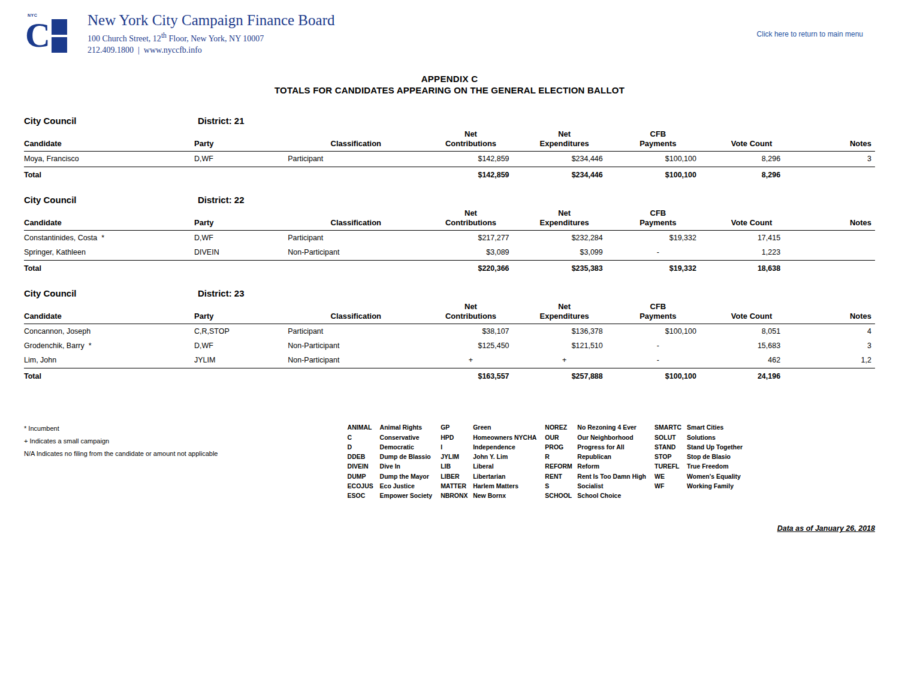Click here to return to main menu
NYC C
New York City Campaign Finance Board
100 Church Street, 12th Floor, New York, NY 10007
212.409.1800 | www.nyccfb.info
APPENDIX C
TOTALS FOR CANDIDATES APPEARING ON THE GENERAL ELECTION BALLOT
| City Council | District: 21 | | | | | |
| | | | Net | Net | CFB | | |
| Candidate | Party | Classification | Contributions | Expenditures | Payments | Vote Count | Notes |
| Moya, Francisco | D,WF | Participant | $142,859 | $234,446 | $100,100 | 8,296 | 3 |
| Total | | | $142,859 | $234,446 | $100,100 | 8,296 | |
| City Council | District: 22 | | | | | |
| | | | Net | Net | CFB | | |
| Candidate | Party | Classification | Contributions | Expenditures | Payments | Vote Count | Notes |
| Constantinides, Costa * | D,WF | Participant | $217,277 | $232,284 | $19,332 | 17,415 | |
| Springer, Kathleen | DIVEIN | Non-Participant | $3,089 | $3,099 | - | 1,223 | |
| Total | | | $220,366 | $235,383 | $19,332 | 18,638 | |
| City Council | District: 23 | | | | | |
| | | | Net | Net | CFB | | |
| Candidate | Party | Classification | Contributions | Expenditures | Payments | Vote Count | Notes |
| Concannon, Joseph | C,R,STOP | Participant | $38,107 | $136,378 | $100,100 | 8,051 | 4 |
| Grodenchik, Barry * | D,WF | Non-Participant | $125,450 | $121,510 | - | 15,683 | 3 |
| Lim, John | JYLIM | Non-Participant | + | + | - | 462 | 1,2 |
| Total | | | $163,557 | $257,888 | $100,100 | 24,196 | |
* Incumbent
+ Indicates a small campaign
N/A Indicates no filing from the candidate or amount not applicable
ANIMAL
C
D
DDEB
DIVEIN
DUMP
ECOJUS
ESOC
Animal Rights
Conservative
Democratic
Dump de Blassio
Dive In
Dump the Mayor
Eco Justice
Empower Society
GP
HPD
I
JYLIM
LIB
LIBER
MATTER
NBRONX
Green
Homeowners NYCHA
Independence
John Y. Lim
Liberal
Libertarian
Harlem Matters
New Bornx
NOREZ
OUR
PROG
R
REFORM
RENT
S
SCHOOL
No Rezoning 4 Ever
Our Neighborhood
Progress for All
Republican
Reform
Rent Is Too Damn High
Socialist
School Choice
SMARTC
SOLUT
STAND
STOP
TUREFL
WE
WF
Smart Cities
Solutions
Stand Up Together
Stop de Blasio
True Freedom
Women's Equality
Working Family
Data as of January 26, 2018